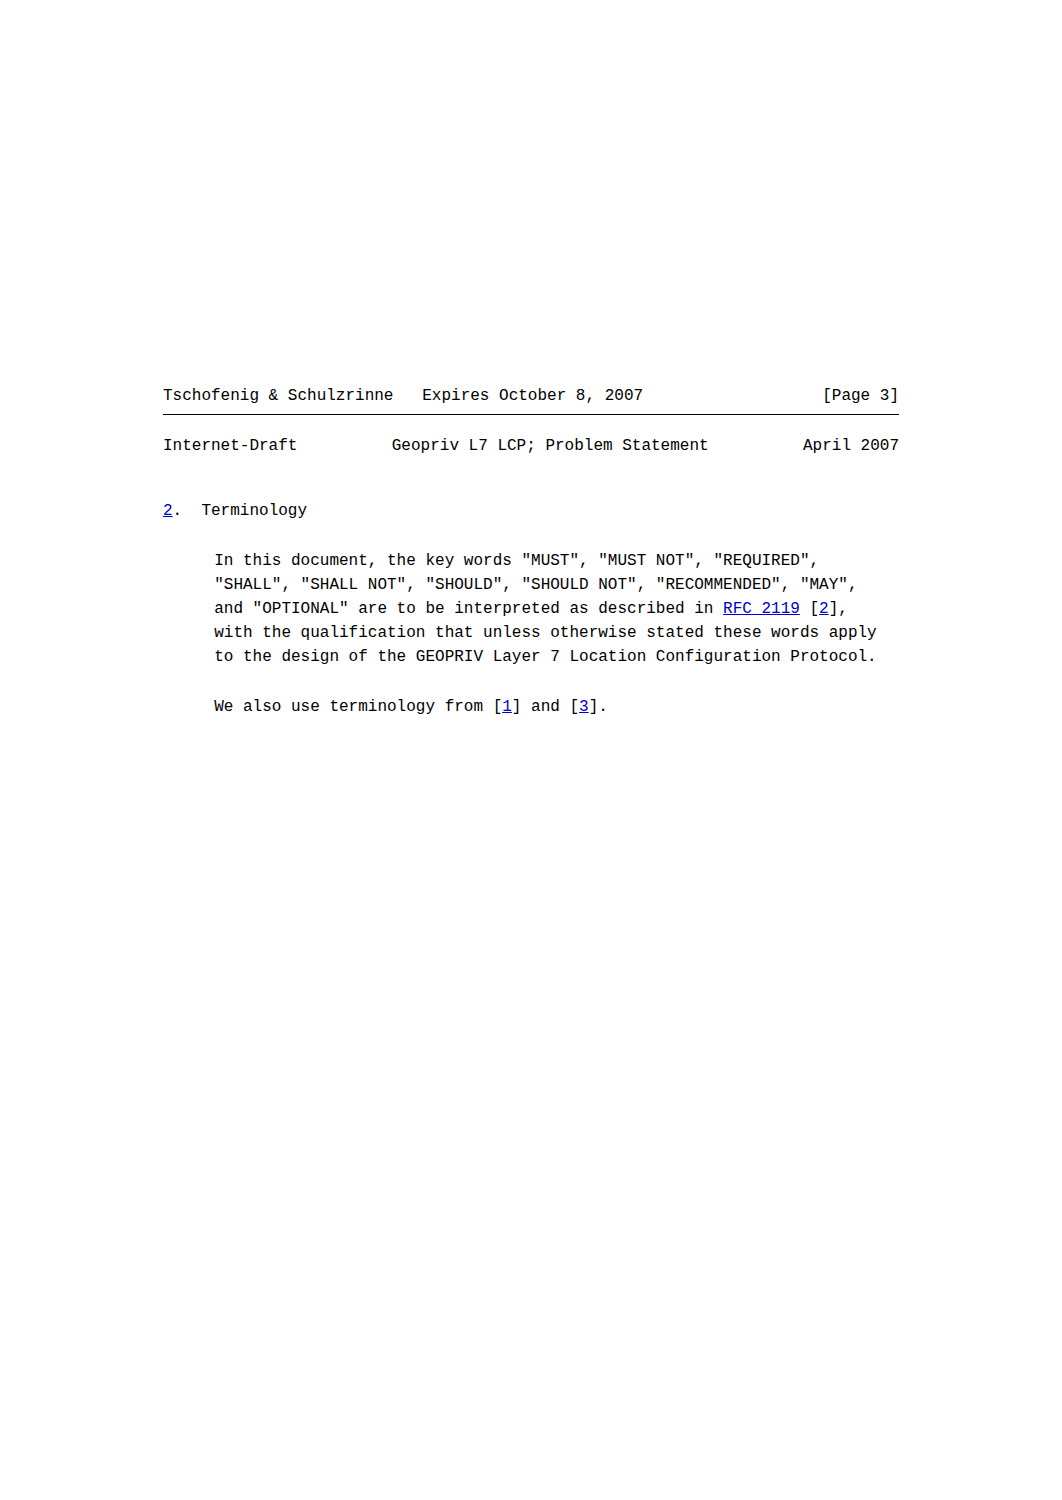Tschofenig & Schulzrinne Expires October 8, 2007 [Page 3]
Internet-Draft Geopriv L7 LCP; Problem Statement April 2007
2. Terminology
In this document, the key words "MUST", "MUST NOT", "REQUIRED",
"SHALL", "SHALL NOT", "SHOULD", "SHOULD NOT", "RECOMMENDED", "MAY",
and "OPTIONAL" are to be interpreted as described in RFC 2119 [2],
with the qualification that unless otherwise stated these words apply
to the design of the GEOPRIV Layer 7 Location Configuration Protocol.
We also use terminology from [1] and [3].